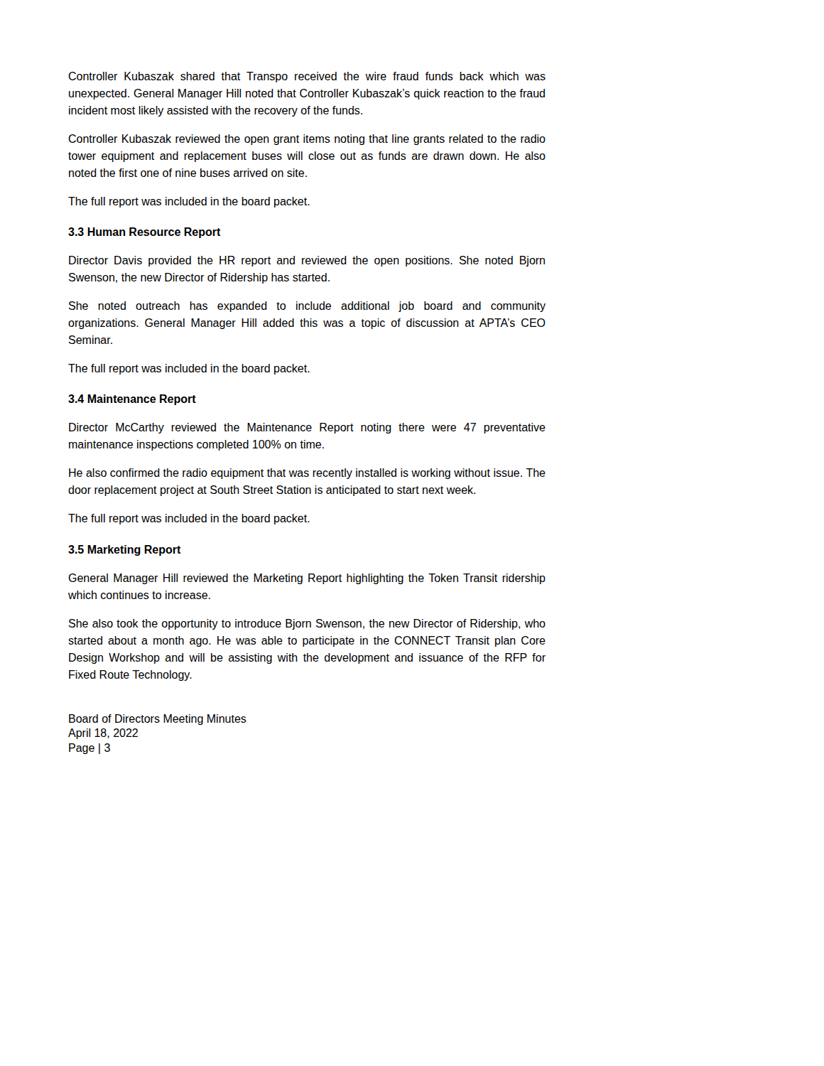Controller Kubaszak shared that Transpo received the wire fraud funds back which was unexpected. General Manager Hill noted that Controller Kubaszak’s quick reaction to the fraud incident most likely assisted with the recovery of the funds.
Controller Kubaszak reviewed the open grant items noting that line grants related to the radio tower equipment and replacement buses will close out as funds are drawn down. He also noted the first one of nine buses arrived on site.
The full report was included in the board packet.
3.3 Human Resource Report
Director Davis provided the HR report and reviewed the open positions. She noted Bjorn Swenson, the new Director of Ridership has started.
She noted outreach has expanded to include additional job board and community organizations. General Manager Hill added this was a topic of discussion at APTA’s CEO Seminar.
The full report was included in the board packet.
3.4 Maintenance Report
Director McCarthy reviewed the Maintenance Report noting there were 47 preventative maintenance inspections completed 100% on time.
He also confirmed the radio equipment that was recently installed is working without issue. The door replacement project at South Street Station is anticipated to start next week.
The full report was included in the board packet.
3.5 Marketing Report
General Manager Hill reviewed the Marketing Report highlighting the Token Transit ridership which continues to increase.
She also took the opportunity to introduce Bjorn Swenson, the new Director of Ridership, who started about a month ago. He was able to participate in the CONNECT Transit plan Core Design Workshop and will be assisting with the development and issuance of the RFP for Fixed Route Technology.
Board of Directors Meeting Minutes
April 18, 2022
Page | 3